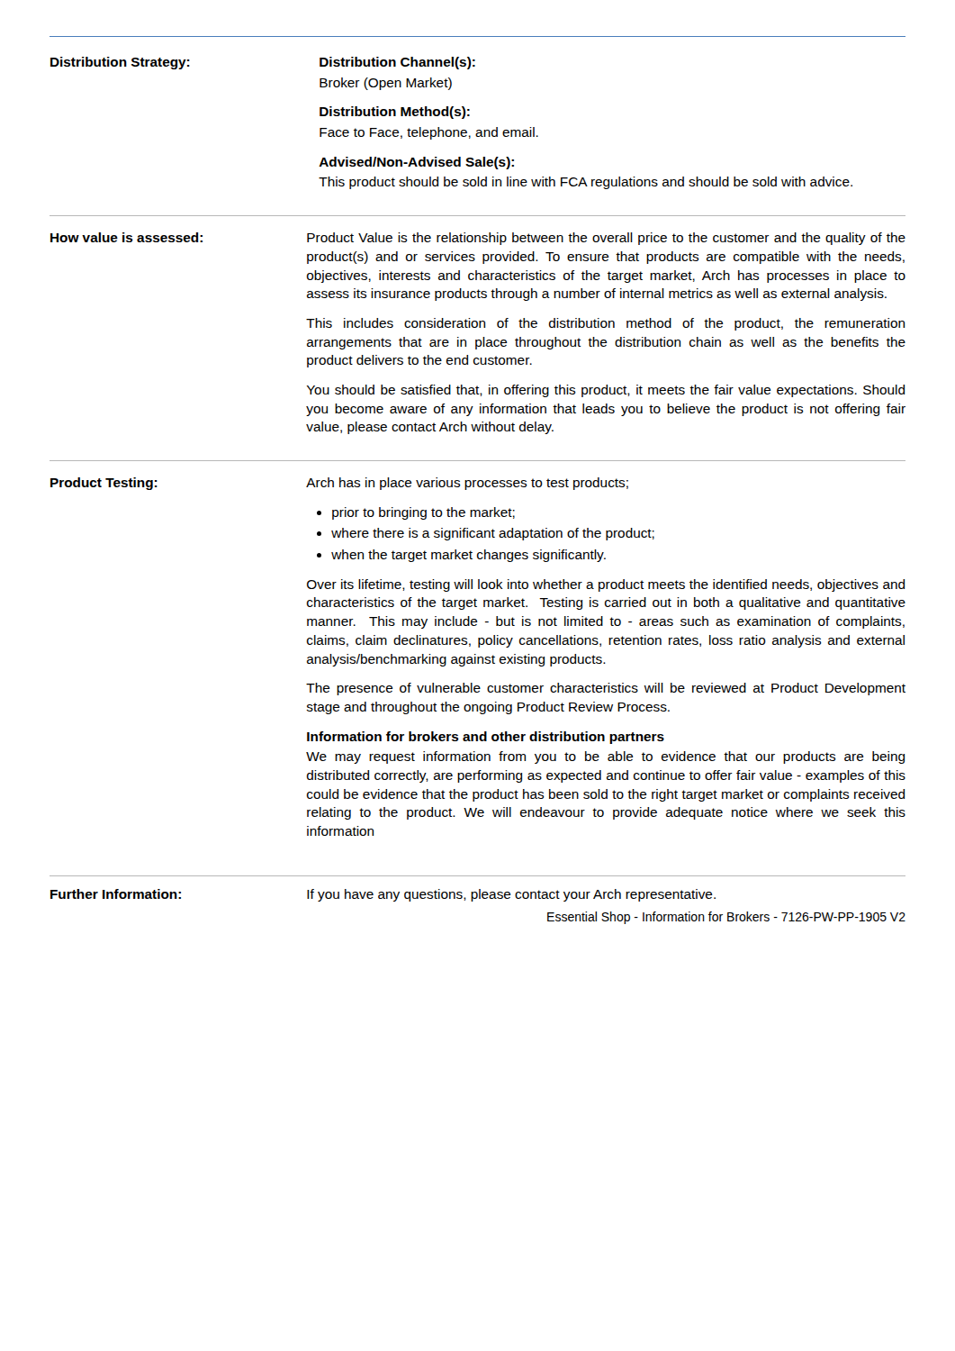| Distribution Strategy: | Distribution Channel(s): Broker (Open Market) Distribution Method(s): Face to Face, telephone, and email. Advised/Non-Advised Sale(s): This product should be sold in line with FCA regulations and should be sold with advice. |
| How value is assessed: | Product Value is the relationship between the overall price to the customer and the quality of the product(s) and or services provided. To ensure that products are compatible with the needs, objectives, interests and characteristics of the target market, Arch has processes in place to assess its insurance products through a number of internal metrics as well as external analysis. This includes consideration of the distribution method of the product, the remuneration arrangements that are in place throughout the distribution chain as well as the benefits the product delivers to the end customer. You should be satisfied that, in offering this product, it meets the fair value expectations. Should you become aware of any information that leads you to believe the product is not offering fair value, please contact Arch without delay. |
| Product Testing: | Arch has in place various processes to test products; prior to bringing to the market; where there is a significant adaptation of the product; when the target market changes significantly. Over its lifetime, testing will look into whether a product meets the identified needs, objectives and characteristics of the target market. Testing is carried out in both a qualitative and quantitative manner. This may include - but is not limited to - areas such as examination of complaints, claims, claim declinatures, policy cancellations, retention rates, loss ratio analysis and external analysis/benchmarking against existing products. The presence of vulnerable customer characteristics will be reviewed at Product Development stage and throughout the ongoing Product Review Process. Information for brokers and other distribution partners We may request information from you to be able to evidence that our products are being distributed correctly, are performing as expected and continue to offer fair value - examples of this could be evidence that the product has been sold to the right target market or complaints received relating to the product. We will endeavour to provide adequate notice where we seek this information |
Further Information:
If you have any questions, please contact your Arch representative.
Essential Shop - Information for Brokers - 7126-PW-PP-1905 V2